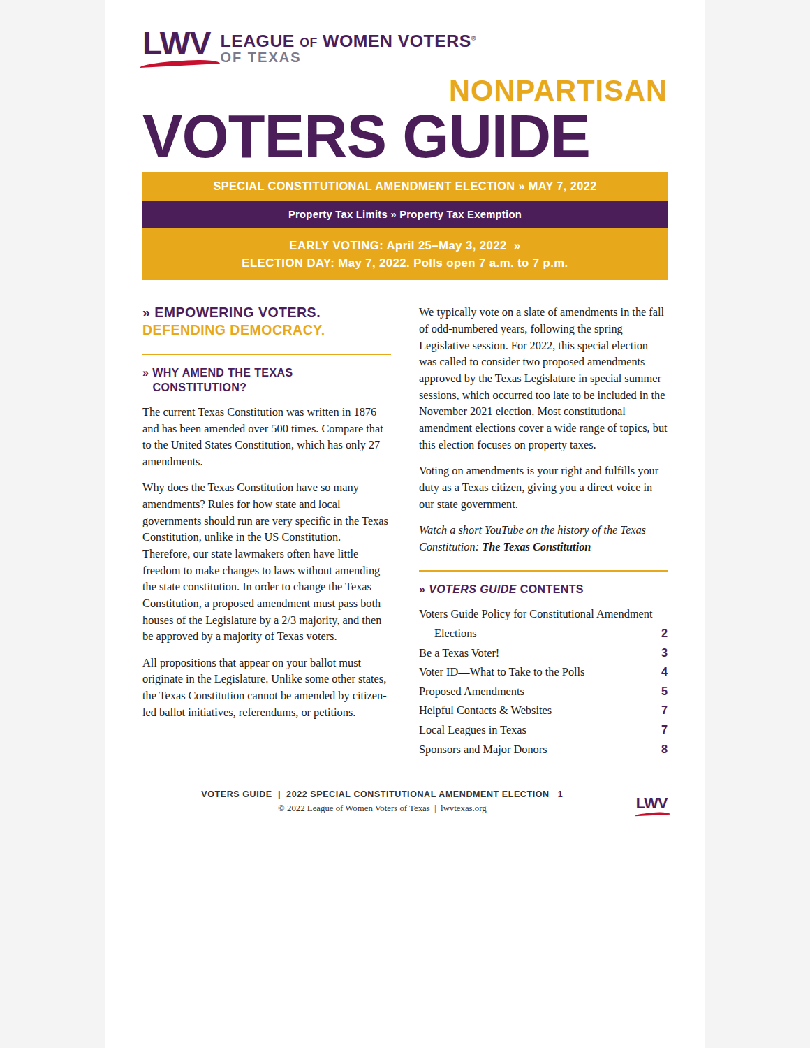LWV
LEAGUE OF WOMEN VOTERS®
OF TEXAS
NONPARTISAN
VOTERS GUIDE
SPECIAL CONSTITUTIONAL AMENDMENT ELECTION » MAY 7, 2022
Property Tax Limits » Property Tax Exemption
EARLY VOTING: April 25–May 3, 2022 »
ELECTION DAY: May 7, 2022. Polls open 7 a.m. to 7 p.m.
» EMPOWERING VOTERS.
DEFENDING DEMOCRACY.
» WHY AMEND THE TEXAS
CONSTITUTION?
The current Texas Constitution was written in 1876 and has been amended over 500 times. Compare that to the United States Constitution, which has only 27 amendments.
Why does the Texas Constitution have so many amendments? Rules for how state and local governments should run are very specific in the Texas Constitution, unlike in the US Constitution. Therefore, our state lawmakers often have little freedom to make changes to laws without amending the state constitution. In order to change the Texas Constitution, a proposed amendment must pass both houses of the Legislature by a 2/3 majority, and then be approved by a majority of Texas voters.
All propositions that appear on your ballot must originate in the Legislature. Unlike some other states, the Texas Constitution cannot be amended by citizen-led ballot initiatives, referendums, or petitions.
We typically vote on a slate of amendments in the fall of odd-numbered years, following the spring Legislative session. For 2022, this special election was called to consider two proposed amendments approved by the Texas Legislature in special summer sessions, which occurred too late to be included in the November 2021 election. Most constitutional amendment elections cover a wide range of topics, but this election focuses on property taxes.
Voting on amendments is your right and fulfills your duty as a Texas citizen, giving you a direct voice in our state government.
Watch a short YouTube on the history of the Texas Constitution: The Texas Constitution
» VOTERS GUIDE CONTENTS
Voters Guide Policy for Constitutional Amendment
Elections 2
Be a Texas Voter!3
Voter ID—What to Take to the Polls 4
Proposed Amendments 5
Helpful Contacts & Websites 7
Local Leagues in Texas 7
Sponsors and Major Donors 8
VOTERS GUIDE | 2022 SPECIAL CONSTITUTIONAL AMENDMENT ELECTION 1
© 2022 League of Women Voters of Texas | lwvtexas.org
LWV